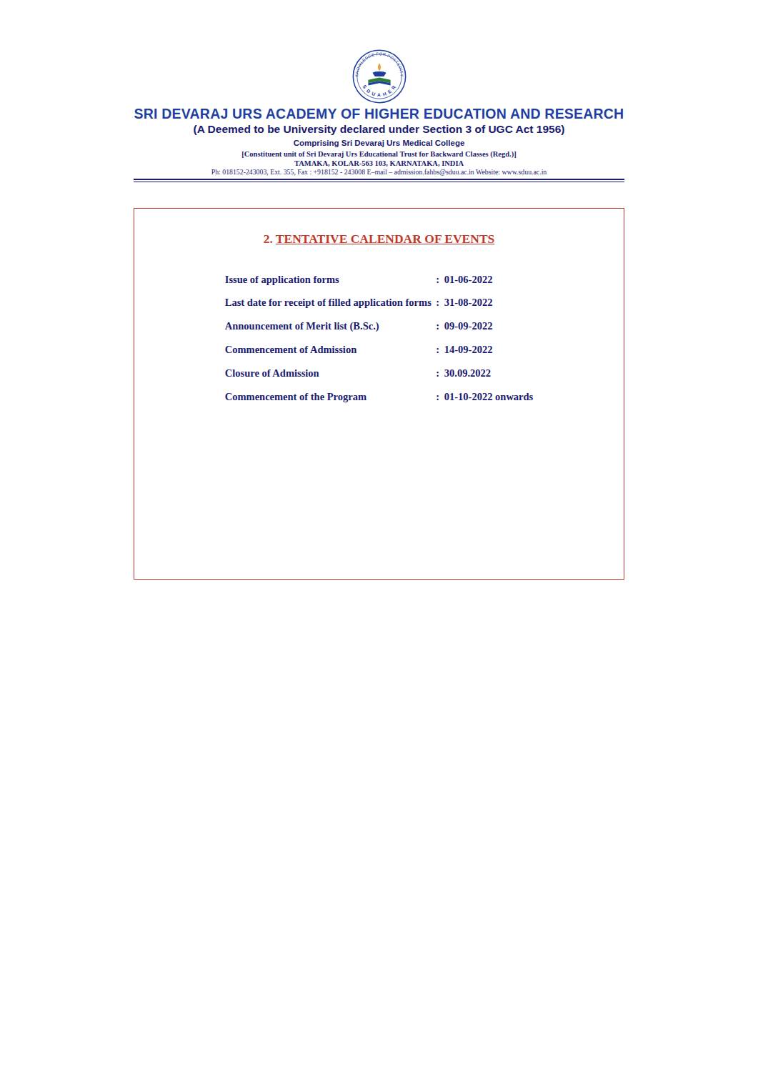KNOWLEDGE FOR POSTERITY S D U A H E R
SRI DEVARAJ URS ACADEMY OF HIGHER EDUCATION AND RESEARCH
(A Deemed to be University declared under Section 3 of UGC Act 1956)
Comprising Sri Devaraj Urs Medical College
[Constituent unit of Sri Devaraj Urs Educational Trust for Backward Classes (Regd.)]
TAMAKA, KOLAR-563 103, KARNATAKA, INDIA
Ph: 018152-243003, Ext. 355, Fax : +918152 - 243008 E–mail – admission.fahbs@sduu.ac.in Website: www.sduu.ac.in
2. TENTATIVE CALENDAR OF EVENTS
| Issue of application forms | : | 01-06-2022 |
| Last date for receipt of filled application forms | : | 31-08-2022 |
| Announcement of Merit list (B.Sc.) | : | 09-09-2022 |
| Commencement of Admission | : | 14-09-2022 |
| Closure of Admission | : | 30.09.2022 |
| Commencement of the Program | : | 01-10-2022 onwards |